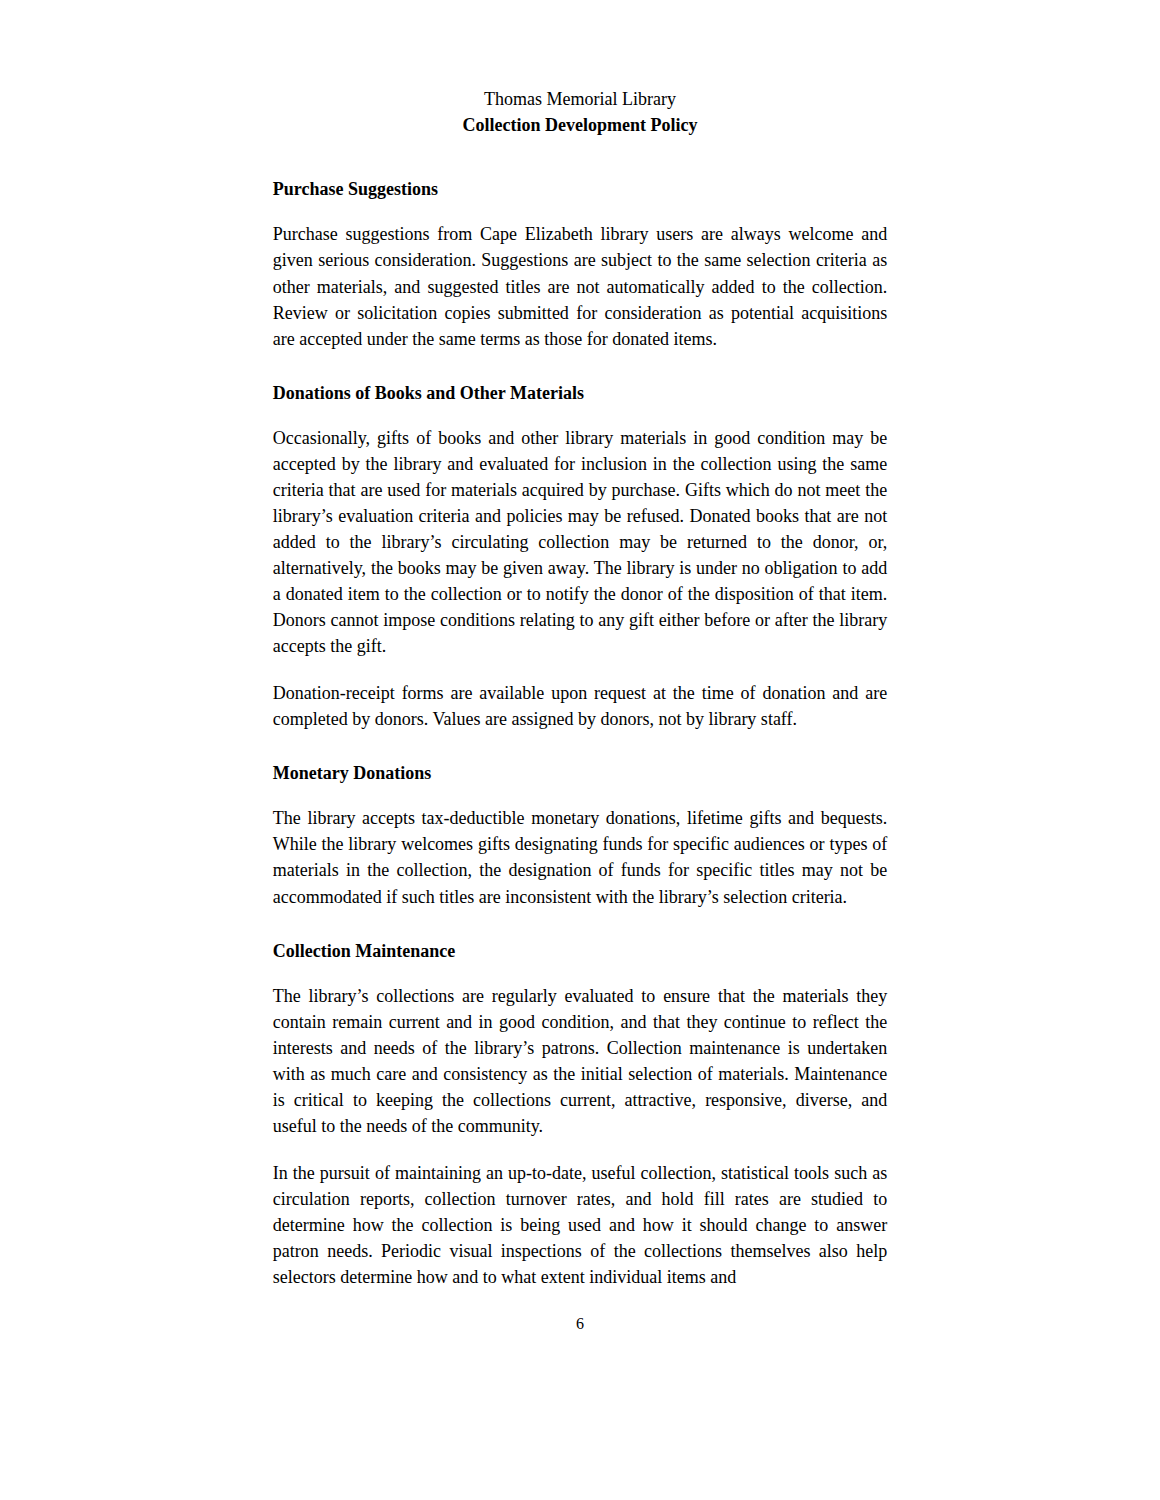Thomas Memorial Library
Collection Development Policy
Purchase Suggestions
Purchase suggestions from Cape Elizabeth library users are always welcome and given serious consideration. Suggestions are subject to the same selection criteria as other materials, and suggested titles are not automatically added to the collection. Review or solicitation copies submitted for consideration as potential acquisitions are accepted under the same terms as those for donated items.
Donations of Books and Other Materials
Occasionally, gifts of books and other library materials in good condition may be accepted by the library and evaluated for inclusion in the collection using the same criteria that are used for materials acquired by purchase. Gifts which do not meet the library’s evaluation criteria and policies may be refused. Donated books that are not added to the library’s circulating collection may be returned to the donor, or, alternatively, the books may be given away. The library is under no obligation to add a donated item to the collection or to notify the donor of the disposition of that item. Donors cannot impose conditions relating to any gift either before or after the library accepts the gift.
Donation-receipt forms are available upon request at the time of donation and are completed by donors. Values are assigned by donors, not by library staff.
Monetary Donations
The library accepts tax-deductible monetary donations, lifetime gifts and bequests. While the library welcomes gifts designating funds for specific audiences or types of materials in the collection, the designation of funds for specific titles may not be accommodated if such titles are inconsistent with the library’s selection criteria.
Collection Maintenance
The library’s collections are regularly evaluated to ensure that the materials they contain remain current and in good condition, and that they continue to reflect the interests and needs of the library’s patrons. Collection maintenance is undertaken with as much care and consistency as the initial selection of materials. Maintenance is critical to keeping the collections current, attractive, responsive, diverse, and useful to the needs of the community.
In the pursuit of maintaining an up-to-date, useful collection, statistical tools such as circulation reports, collection turnover rates, and hold fill rates are studied to determine how the collection is being used and how it should change to answer patron needs. Periodic visual inspections of the collections themselves also help selectors determine how and to what extent individual items and
6